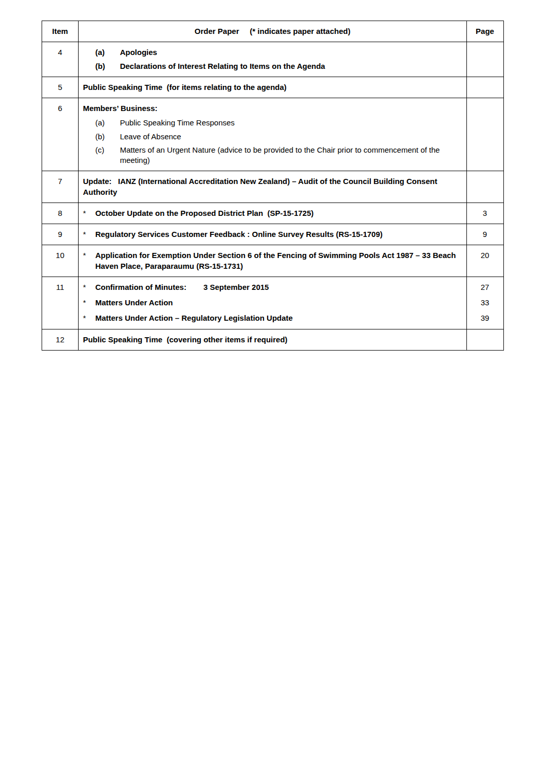| Item | Order Paper (* indicates paper attached) | Page |
| --- | --- | --- |
| 4 | (a) Apologies (b) Declarations of Interest Relating to Items on the Agenda | |
| 5 | Public Speaking Time (for items relating to the agenda) | |
| 6 | Members’ Business: (a) Public Speaking Time Responses (b) Leave of Absence (c) Matters of an Urgent Nature (advice to be provided to the Chair prior to commencement of the meeting) | |
| 7 | Update: IANZ (International Accreditation New Zealand) – Audit of the Council Building Consent Authority | |
| 8 | * October Update on the Proposed District Plan (SP-15-1725) | 3 |
| 9 | * Regulatory Services Customer Feedback : Online Survey Results (RS-15-1709) | 9 |
| 10 | * Application for Exemption Under Section 6 of the Fencing of Swimming Pools Act 1987 – 33 Beach Haven Place, Paraparaumu (RS-15-1731) | 20 |
| 11 | * Confirmation of Minutes: 3 September 2015 * Matters Under Action * Matters Under Action – Regulatory Legislation Update | 27 33 39 |
| 12 | Public Speaking Time (covering other items if required) | |